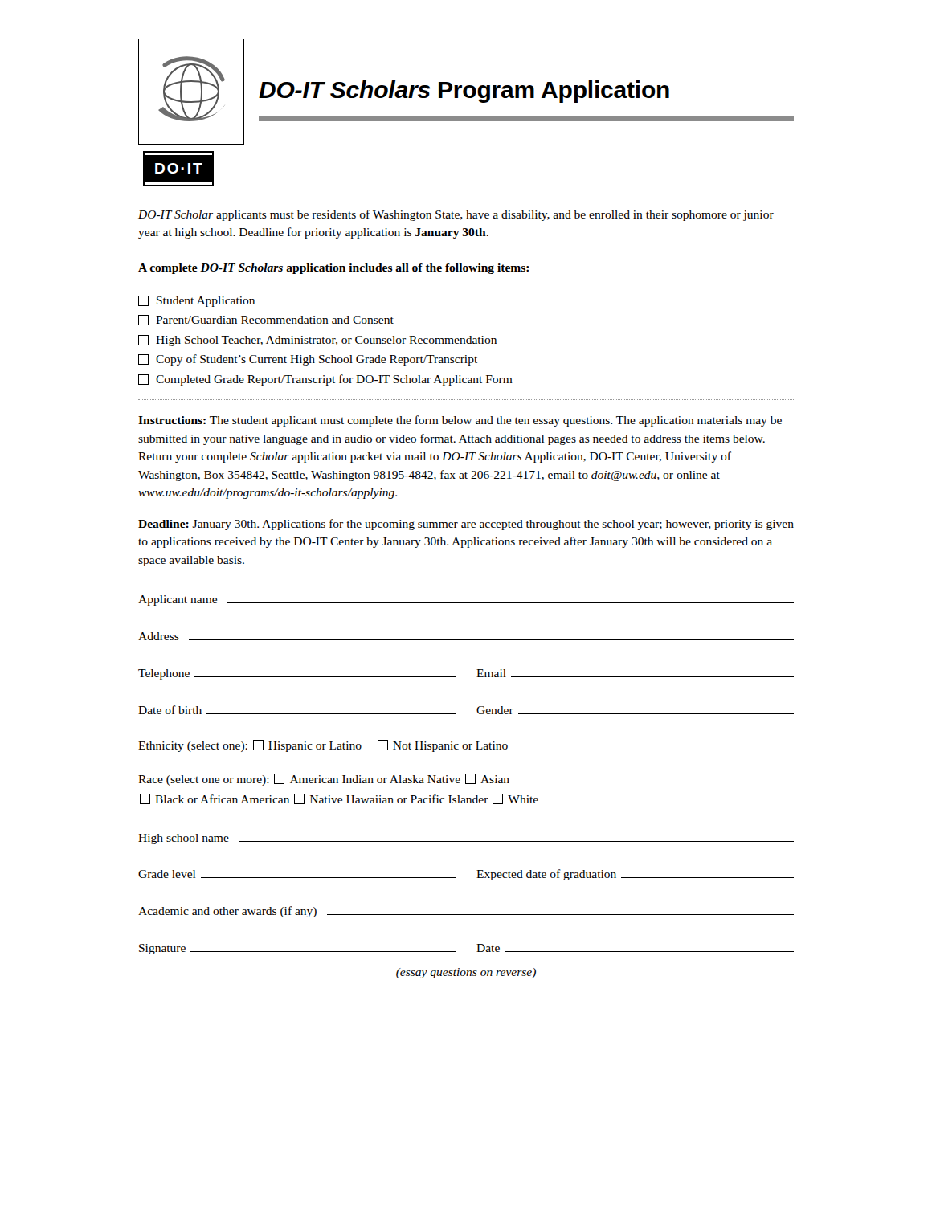DO-IT Scholars Program Application
DO·IT
DO-IT Scholar applicants must be residents of Washington State, have a disability, and be enrolled in their sophomore or junior year at high school. Deadline for priority application is January 30th.
A complete DO-IT Scholars application includes all of the following items:
Student Application
Parent/Guardian Recommendation and Consent
High School Teacher, Administrator, or Counselor Recommendation
Copy of Student’s Current High School Grade Report/Transcript
Completed Grade Report/Transcript for DO-IT Scholar Applicant Form
Instructions: The student applicant must complete the form below and the ten essay questions. The application materials may be submitted in your native language and in audio or video format. Attach additional pages as needed to address the items below. Return your complete Scholar application packet via mail to DO-IT Scholars Application, DO-IT Center, University of Washington, Box 354842, Seattle, Washington 98195-4842, fax at 206-221-4171, email to doit@uw.edu, or online at www.uw.edu/doit/programs/do-it-scholars/applying.
Deadline: January 30th. Applications for the upcoming summer are accepted throughout the school year; however, priority is given to applications received by the DO-IT Center by January 30th. Applications received after January 30th will be considered on a space available basis.
Applicant name
Address
Telephone Email
Date of birth Gender
Ethnicity (select one): Hispanic or Latino Not Hispanic or Latino
Race (select one or more): American Indian or Alaska Native Asian
Black or African American Native Hawaiian or Pacific Islander White
High school name
Grade level Expected date of graduation
Academic and other awards (if any)
Signature Date
(essay questions on reverse)